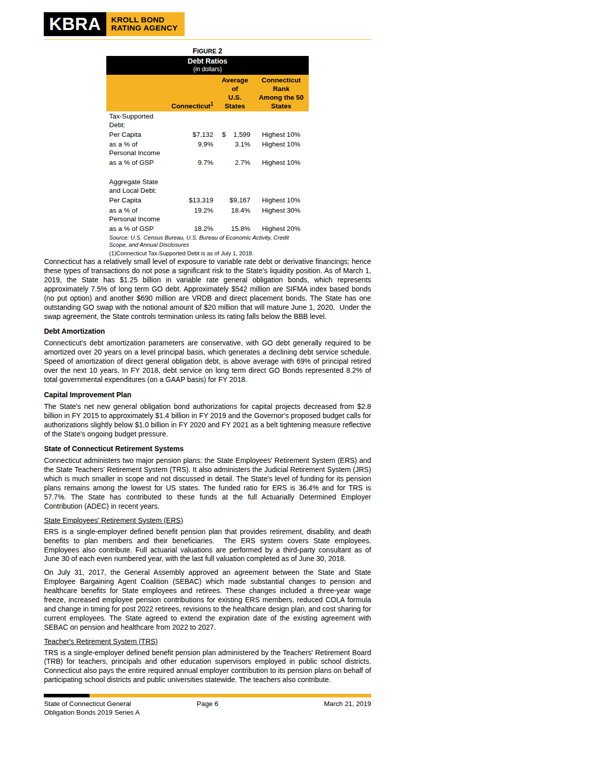KBRA
KROLL BOND RATING AGENCY
FIGURE 2
| Debt Ratios (in dollars) |
| --- |
| | Connecticut 1 | Average of U.S. States | Connecticut Rank Among the 50 States |
| Tax-Supported Debt: | | | |
| Per Capita | $7,132 | $ 1,599 | Highest 10% |
| as a % of Personal Income | 9.9% | 3.1% | Highest 10% |
| as a % of GSP | 9.7% | 2.7% | Highest 10% |
| Aggregate State and Local Debt: | | | |
| Per Capita | $13,319 | $9,167 | Highest 10% |
| as a % of Personal Income | 19.2% | 18.4% | Highest 30% |
| as a % of GSP | 18.2% | 15.8% | Highest 20% |
| Source: U.S. Census Bureau, U.S. Bureau of Economic Activity, Credit Scope, and Annual Disclosures |
| (1)Connecticut Tax-Supported Debt is as of July 1, 2018. |
Connecticut has a relatively small level of exposure to variable rate debt or derivative financings; hence these types of transactions do not pose a significant risk to the State's liquidity position. As of March 1, 2019, the State has $1.25 billion in variable rate general obligation bonds, which represents approximately 7.5% of long term GO debt. Approximately $542 million are SIFMA index based bonds (no put option) and another $690 million are VRDB and direct placement bonds. The State has one outstanding GO swap with the notional amount of $20 million that will mature June 1, 2020. Under the swap agreement, the State controls termination unless its rating falls below the BBB level.
Debt Amortization
Connecticut's debt amortization parameters are conservative, with GO debt generally required to be amortized over 20 years on a level principal basis, which generates a declining debt service schedule. Speed of amortization of direct general obligation debt, is above average with 69% of principal retired over the next 10 years. In FY 2018, debt service on long term direct GO Bonds represented 8.2% of total governmental expenditures (on a GAAP basis) for FY 2018.
Capital Improvement Plan
The State's net new general obligation bond authorizations for capital projects decreased from $2.8 billion in FY 2015 to approximately $1.4 billion in FY 2019 and the Governor's proposed budget calls for authorizations slightly below $1.0 billion in FY 2020 and FY 2021 as a belt tightening measure reflective of the State's ongoing budget pressure.
State of Connecticut Retirement Systems
Connecticut administers two major pension plans: the State Employees' Retirement System (ERS) and the State Teachers' Retirement System (TRS). It also administers the Judicial Retirement System (JRS) which is much smaller in scope and not discussed in detail. The State's level of funding for its pension plans remains among the lowest for US states. The funded ratio for ERS is 36.4% and for TRS is 57.7%. The State has contributed to these funds at the full Actuarially Determined Employer Contribution (ADEC) in recent years.
State Employees' Retirement System (ERS)
ERS is a single-employer defined benefit pension plan that provides retirement, disability, and death benefits to plan members and their beneficiaries. The ERS system covers State employees. Employees also contribute. Full actuarial valuations are performed by a third-party consultant as of June 30 of each even numbered year, with the last full valuation completed as of June 30, 2018.
On July 31, 2017, the General Assembly approved an agreement between the State and State Employee Bargaining Agent Coalition (SEBAC) which made substantial changes to pension and healthcare benefits for State employees and retirees. These changes included a three-year wage freeze, increased employee pension contributions for existing ERS members, reduced COLA formula and change in timing for post 2022 retirees, revisions to the healthcare design plan, and cost sharing for current employees. The State agreed to extend the expiration date of the existing agreement with SEBAC on pension and healthcare from 2022 to 2027.
Teacher's Retirement System (TRS)
TRS is a single-employer defined benefit pension plan administered by the Teachers' Retirement Board (TRB) for teachers, principals and other education supervisors employed in public school districts. Connecticut also pays the entire required annual employer contribution to its pension plans on behalf of participating school districts and public universities statewide. The teachers also contribute.
State of Connecticut General
Obligation Bonds 2019 Series A
Page 6
March 21, 2019